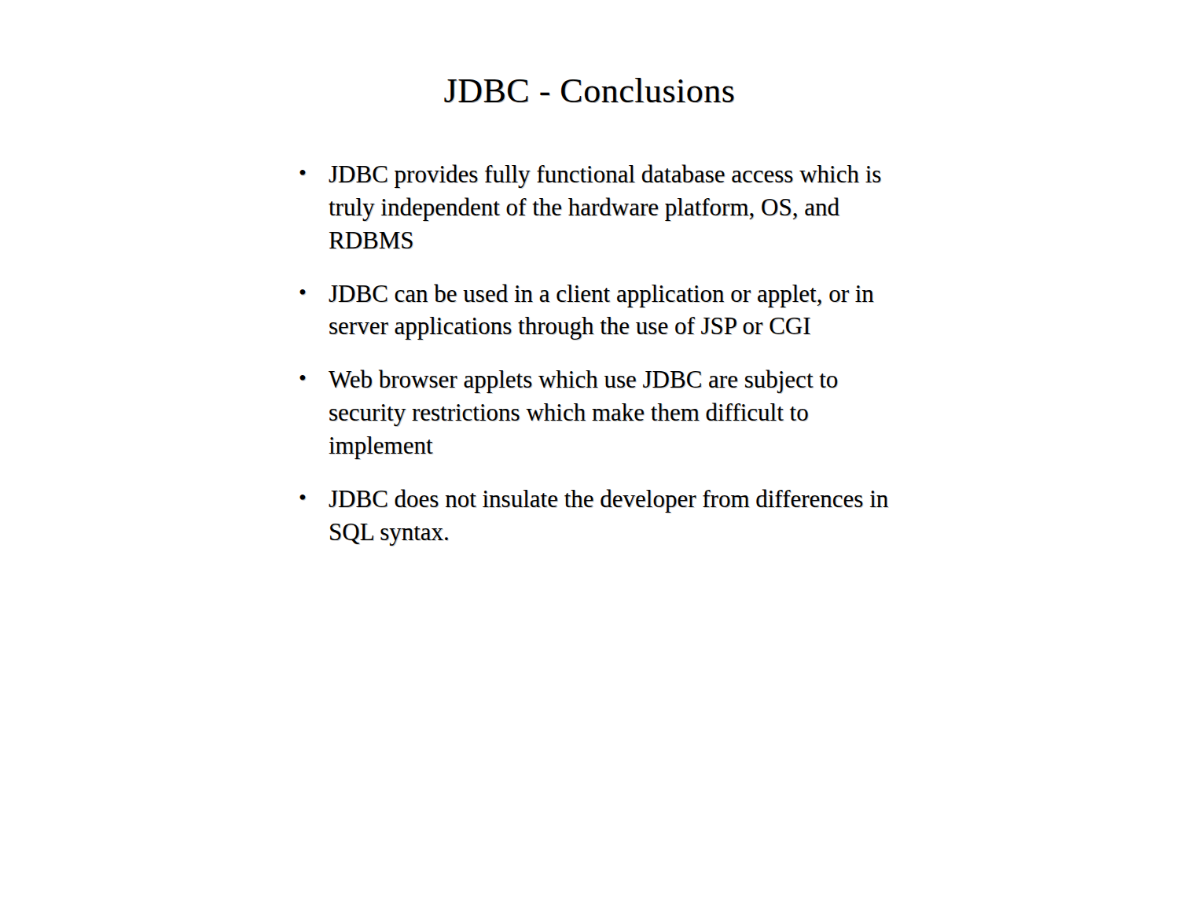JDBC - Conclusions
JDBC provides fully functional database access which is truly independent of the hardware platform, OS, and RDBMS
JDBC can be used in a client application or applet, or in server applications through the use of JSP or CGI
Web browser applets which use JDBC are subject to security restrictions which make them difficult to implement
JDBC does not insulate the developer from differences in SQL syntax.